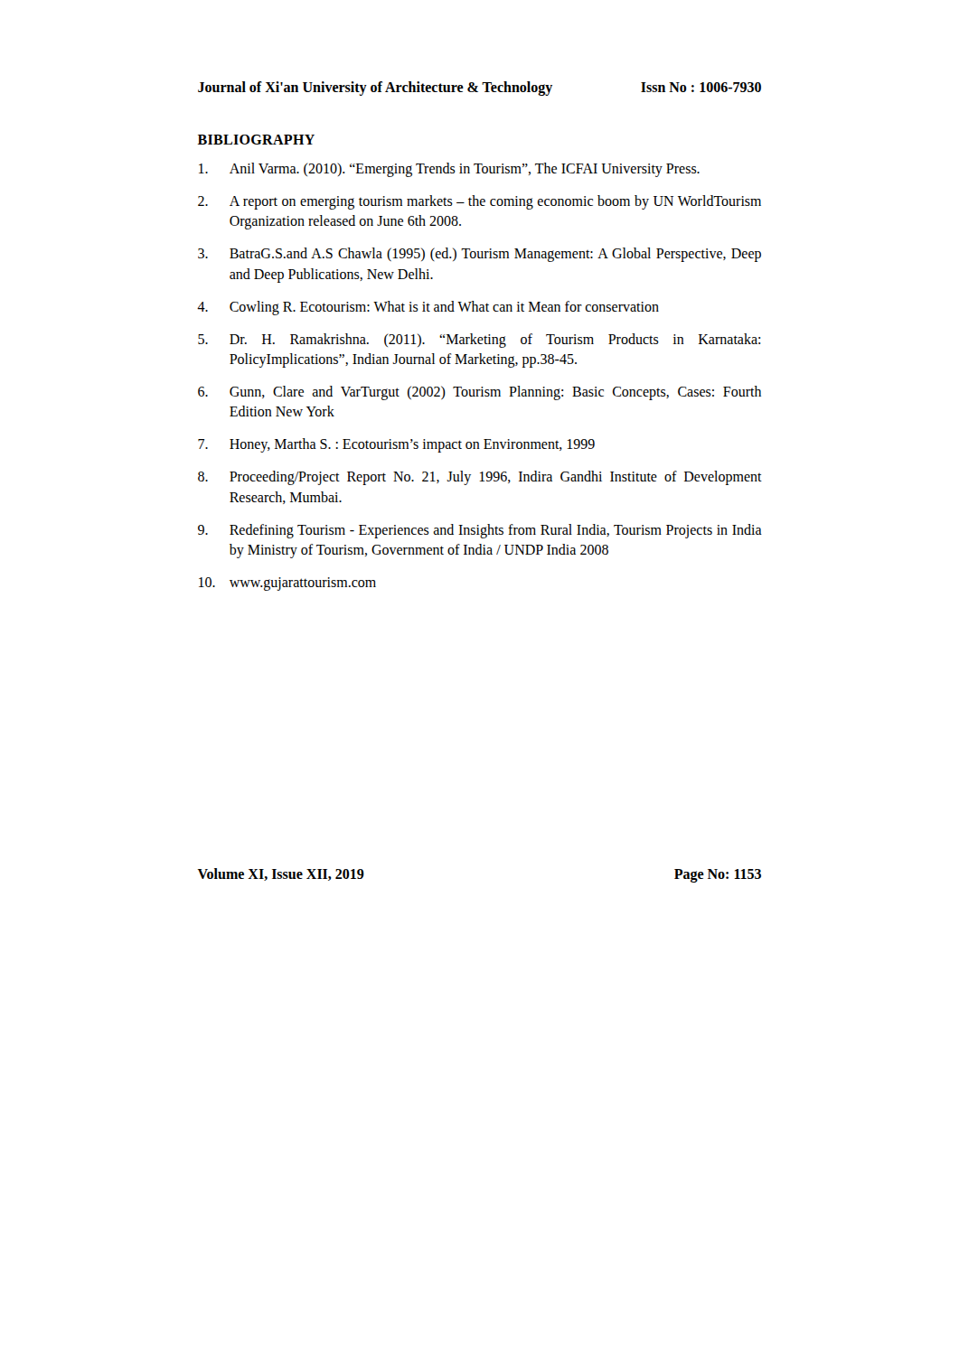Journal of Xi'an University of Architecture & Technology
Issn No : 1006-7930
BIBLIOGRAPHY
Anil Varma. (2010). “Emerging Trends in Tourism”, The ICFAI University Press.
A report on emerging tourism markets – the coming economic boom by UN WorldTourism Organization released on June 6th 2008.
BatraG.S.and A.S Chawla (1995) (ed.) Tourism Management: A Global Perspective, Deep and Deep Publications, New Delhi.
Cowling R. Ecotourism: What is it and What can it Mean for conservation
Dr. H. Ramakrishna. (2011). “Marketing of Tourism Products in Karnataka: PolicyImplications”, Indian Journal of Marketing, pp.38-45.
Gunn, Clare and VarTurgut (2002) Tourism Planning: Basic Concepts, Cases: Fourth Edition New York
Honey, Martha S. : Ecotourism’s impact on Environment, 1999
Proceeding/Project Report No. 21, July 1996, Indira Gandhi Institute of Development Research, Mumbai.
Redefining Tourism - Experiences and Insights from Rural India, Tourism Projects in India by Ministry of Tourism, Government of India / UNDP India 2008
www.gujarattourism.com
Volume XI, Issue XII, 2019
Page No: 1153